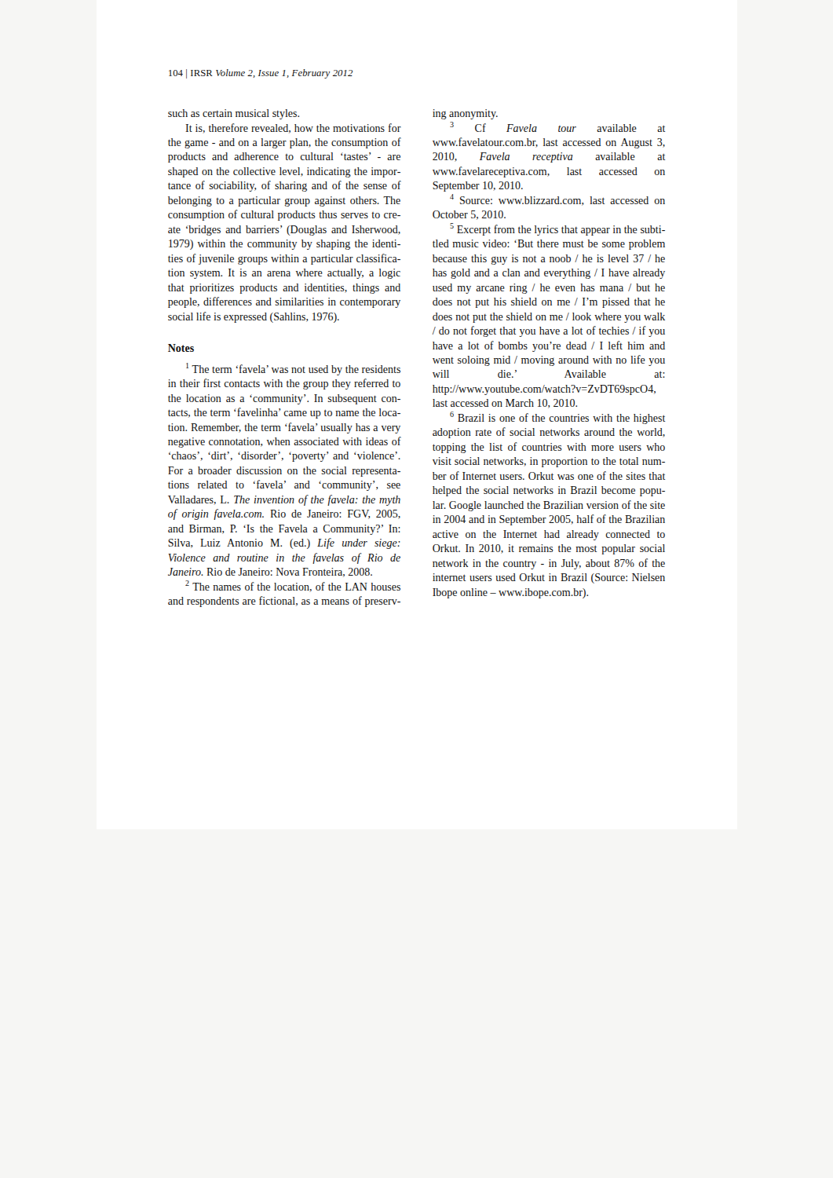104 | IRSR Volume 2, Issue 1, February 2012
such as certain musical styles.
It is, therefore revealed, how the motivations for the game - and on a larger plan, the consumption of products and adherence to cultural ‘tastes’ - are shaped on the collective level, indicating the importance of sociability, of sharing and of the sense of belonging to a particular group against others. The consumption of cultural products thus serves to create ‘bridges and barriers’ (Douglas and Isherwood, 1979) within the community by shaping the identities of juvenile groups within a particular classification system. It is an arena where actually, a logic that prioritizes products and identities, things and people, differences and similarities in contemporary social life is expressed (Sahlins, 1976).
Notes
1 The term ‘favela’ was not used by the residents in their first contacts with the group they referred to the location as a ‘community’. In subsequent contacts, the term ‘favelinha’ came up to name the location. Remember, the term ‘favela’ usually has a very negative connotation, when associated with ideas of ‘chaos’, ‘dirt’, ‘disorder’, ‘poverty’ and ‘violence’. For a broader discussion on the social representations related to ‘favela’ and ‘community’, see Valladares, L. The invention of the favela: the myth of origin favela.com. Rio de Janeiro: FGV, 2005, and Birman, P. ‘Is the Favela a Community?’ In: Silva, Luiz Antonio M. (ed.) Life under siege: Violence and routine in the favelas of Rio de Janeiro. Rio de Janeiro: Nova Fronteira, 2008.
2 The names of the location, of the LAN houses and respondents are fictional, as a means of preserving anonymity.
3 Cf Favela tour available at www.favelatour.com.br, last accessed on August 3, 2010, Favela receptiva available at www.favelareceptiva.com, last accessed on September 10, 2010.
4 Source: www.blizzard.com, last accessed on October 5, 2010.
5 Excerpt from the lyrics that appear in the subtitled music video: ‘But there must be some problem because this guy is not a noob / he is level 37 / he has gold and a clan and everything / I have already used my arcane ring / he even has mana / but he does not put his shield on me / I’m pissed that he does not put the shield on me / look where you walk / do not forget that you have a lot of techies / if you have a lot of bombs you’re dead / I left him and went soloing mid / moving around with no life you will die.’ Available at: http://www.youtube.com/watch?v=ZvDT69spcO4, last accessed on March 10, 2010.
6 Brazil is one of the countries with the highest adoption rate of social networks around the world, topping the list of countries with more users who visit social networks, in proportion to the total number of Internet users. Orkut was one of the sites that helped the social networks in Brazil become popular. Google launched the Brazilian version of the site in 2004 and in September 2005, half of the Brazilian active on the Internet had already connected to Orkut. In 2010, it remains the most popular social network in the country - in July, about 87% of the internet users used Orkut in Brazil (Source: Nielsen Ibope online – www.ibope.com.br).